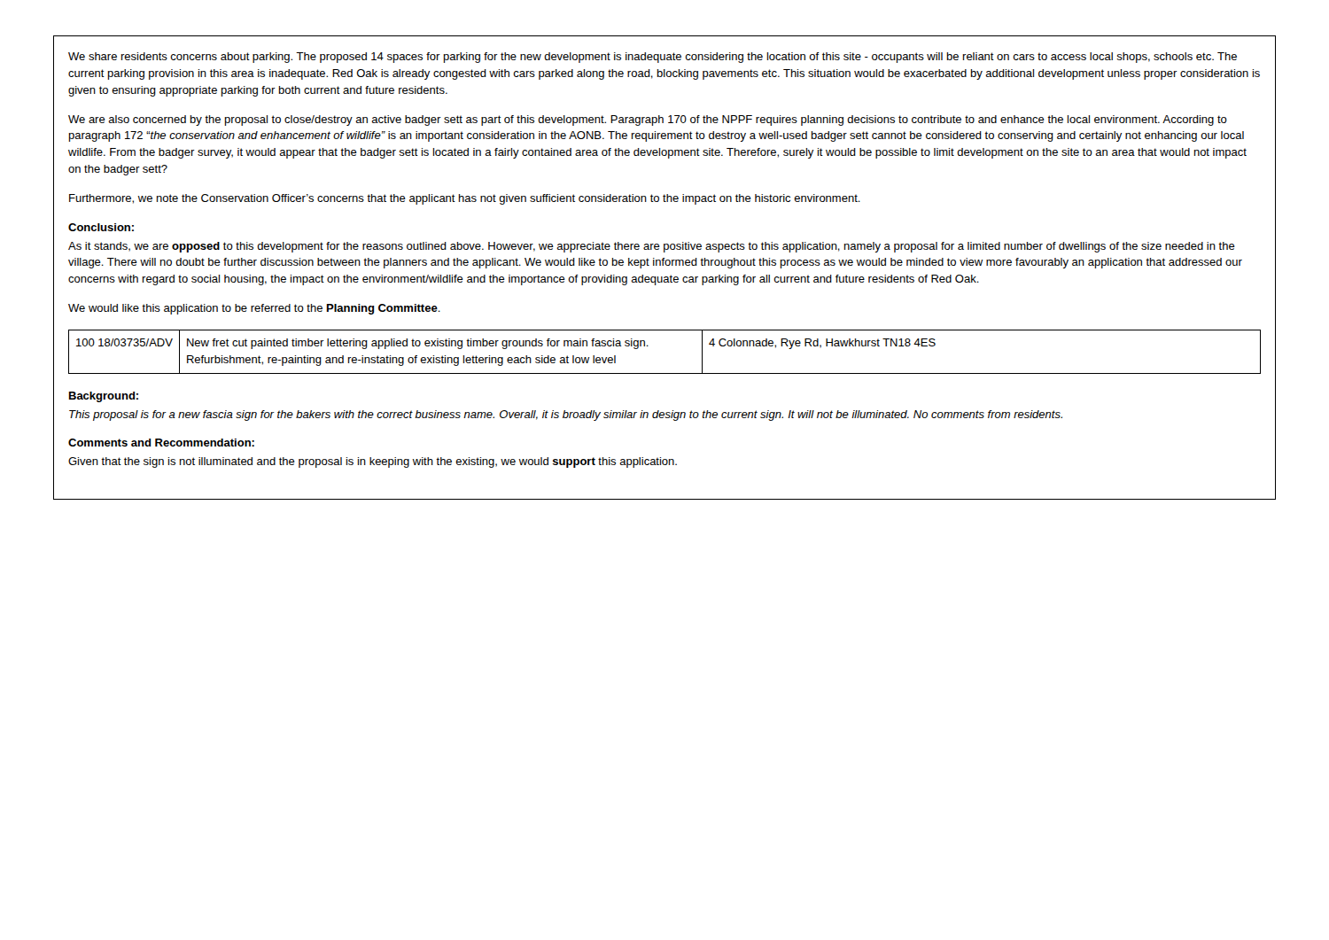We share residents concerns about parking. The proposed 14 spaces for parking for the new development is inadequate considering the location of this site - occupants will be reliant on cars to access local shops, schools etc. The current parking provision in this area is inadequate. Red Oak is already congested with cars parked along the road, blocking pavements etc. This situation would be exacerbated by additional development unless proper consideration is given to ensuring appropriate parking for both current and future residents.
We are also concerned by the proposal to close/destroy an active badger sett as part of this development. Paragraph 170 of the NPPF requires planning decisions to contribute to and enhance the local environment. According to paragraph 172 “the conservation and enhancement of wildlife” is an important consideration in the AONB. The requirement to destroy a well-used badger sett cannot be considered to conserving and certainly not enhancing our local wildlife. From the badger survey, it would appear that the badger sett is located in a fairly contained area of the development site. Therefore, surely it would be possible to limit development on the site to an area that would not impact on the badger sett?
Furthermore, we note the Conservation Officer’s concerns that the applicant has not given sufficient consideration to the impact on the historic environment.
Conclusion:
As it stands, we are opposed to this development for the reasons outlined above. However, we appreciate there are positive aspects to this application, namely a proposal for a limited number of dwellings of the size needed in the village. There will no doubt be further discussion between the planners and the applicant. We would like to be kept informed throughout this process as we would be minded to view more favourably an application that addressed our concerns with regard to social housing, the impact on the environment/wildlife and the importance of providing adequate car parking for all current and future residents of Red Oak.
We would like this application to be referred to the Planning Committee.
| 100 18/03735/ADV | New fret cut painted timber lettering applied to existing timber grounds for main fascia sign. Refurbishment, re-painting and re-instating of existing lettering each side at low level | 4 Colonnade, Rye Rd, Hawkhurst TN18 4ES |
Background:
This proposal is for a new fascia sign for the bakers with the correct business name. Overall, it is broadly similar in design to the current sign. It will not be illuminated. No comments from residents.
Comments and Recommendation:
Given that the sign is not illuminated and the proposal is in keeping with the existing, we would support this application.